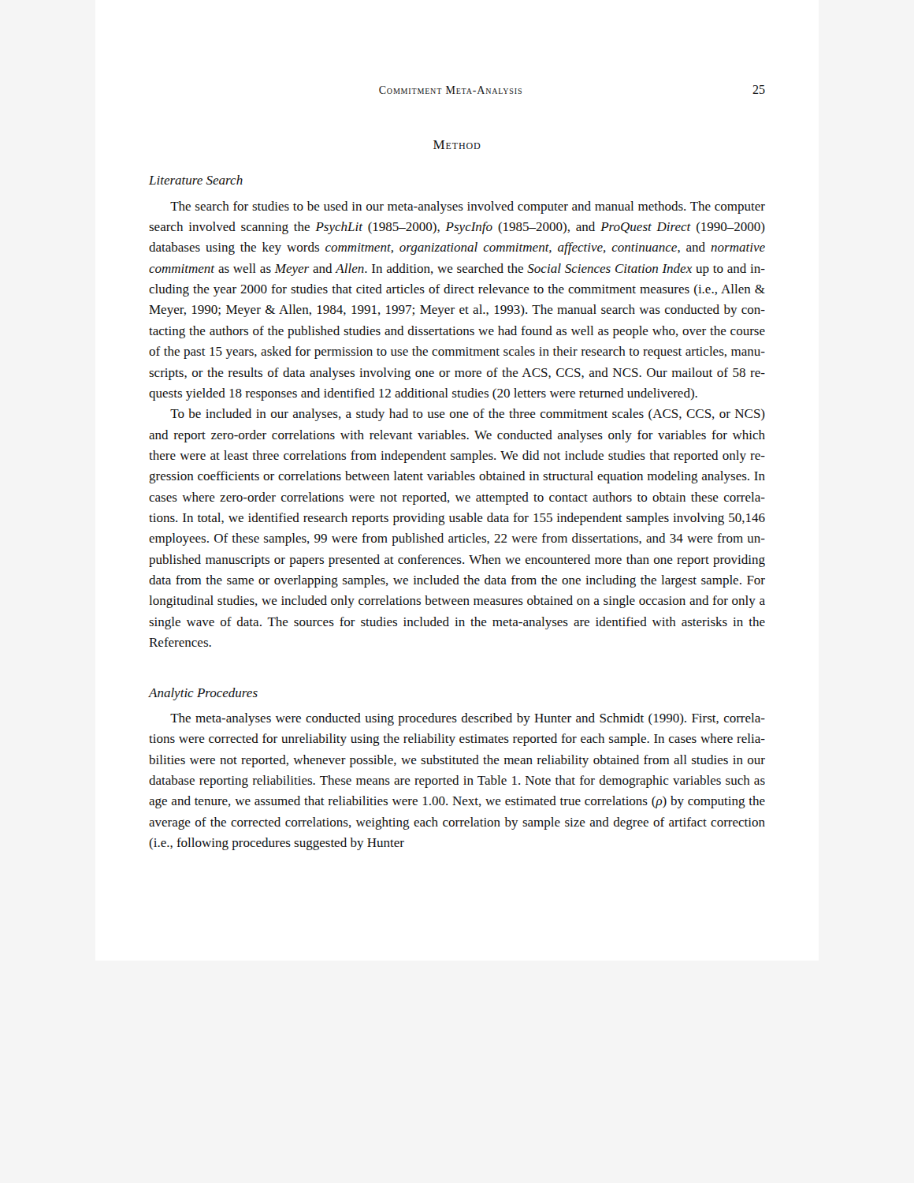Commitment Meta-Analysis 25
Method
Literature Search
The search for studies to be used in our meta-analyses involved computer and manual methods. The computer search involved scanning the PsychLit (1985–2000), PsycInfo (1985–2000), and ProQuest Direct (1990–2000) databases using the key words commitment, organizational commitment, affective, continuance, and normative commitment as well as Meyer and Allen. In addition, we searched the Social Sciences Citation Index up to and including the year 2000 for studies that cited articles of direct relevance to the commitment measures (i.e., Allen & Meyer, 1990; Meyer & Allen, 1984, 1991, 1997; Meyer et al., 1993). The manual search was conducted by contacting the authors of the published studies and dissertations we had found as well as people who, over the course of the past 15 years, asked for permission to use the commitment scales in their research to request articles, manuscripts, or the results of data analyses involving one or more of the ACS, CCS, and NCS. Our mailout of 58 requests yielded 18 responses and identified 12 additional studies (20 letters were returned undelivered).
To be included in our analyses, a study had to use one of the three commitment scales (ACS, CCS, or NCS) and report zero-order correlations with relevant variables. We conducted analyses only for variables for which there were at least three correlations from independent samples. We did not include studies that reported only regression coefficients or correlations between latent variables obtained in structural equation modeling analyses. In cases where zero-order correlations were not reported, we attempted to contact authors to obtain these correlations. In total, we identified research reports providing usable data for 155 independent samples involving 50,146 employees. Of these samples, 99 were from published articles, 22 were from dissertations, and 34 were from unpublished manuscripts or papers presented at conferences. When we encountered more than one report providing data from the same or overlapping samples, we included the data from the one including the largest sample. For longitudinal studies, we included only correlations between measures obtained on a single occasion and for only a single wave of data. The sources for studies included in the meta-analyses are identified with asterisks in the References.
Analytic Procedures
The meta-analyses were conducted using procedures described by Hunter and Schmidt (1990). First, correlations were corrected for unreliability using the reliability estimates reported for each sample. In cases where reliabilities were not reported, whenever possible, we substituted the mean reliability obtained from all studies in our database reporting reliabilities. These means are reported in Table 1. Note that for demographic variables such as age and tenure, we assumed that reliabilities were 1.00. Next, we estimated true correlations (ρ) by computing the average of the corrected correlations, weighting each correlation by sample size and degree of artifact correction (i.e., following procedures suggested by Hunter